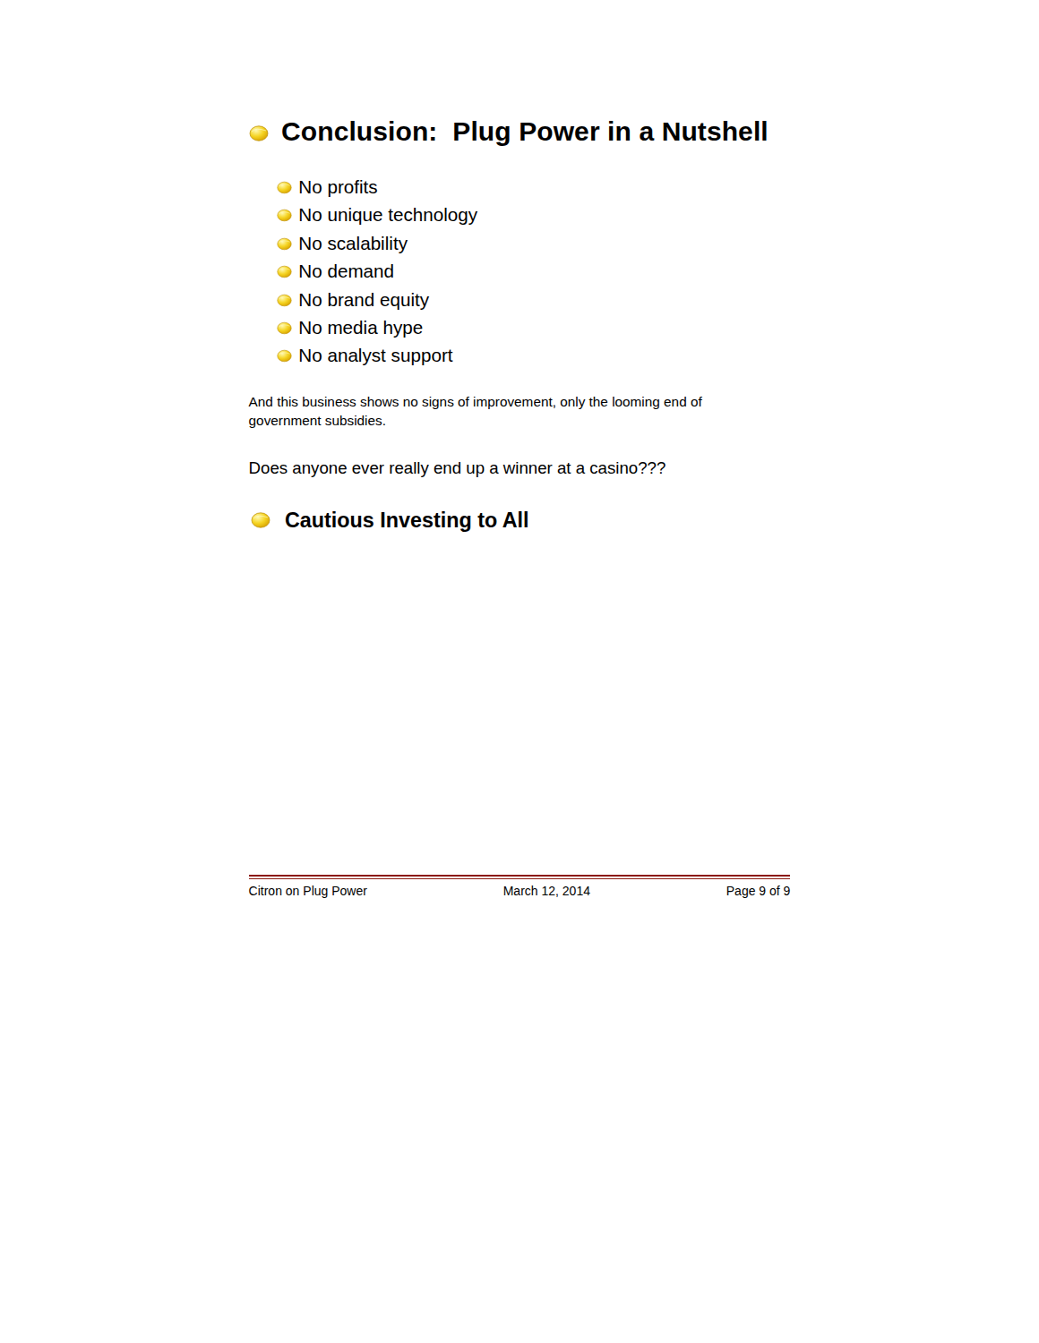Conclusion: Plug Power in a Nutshell
No profits
No unique technology
No scalability
No demand
No brand equity
No media hype
No analyst support
And this business shows no signs of improvement, only the looming end of government subsidies.
Does anyone ever really end up a winner at a casino???
Cautious Investing to All
Citron on Plug Power March 12, 2014 Page 9 of 9